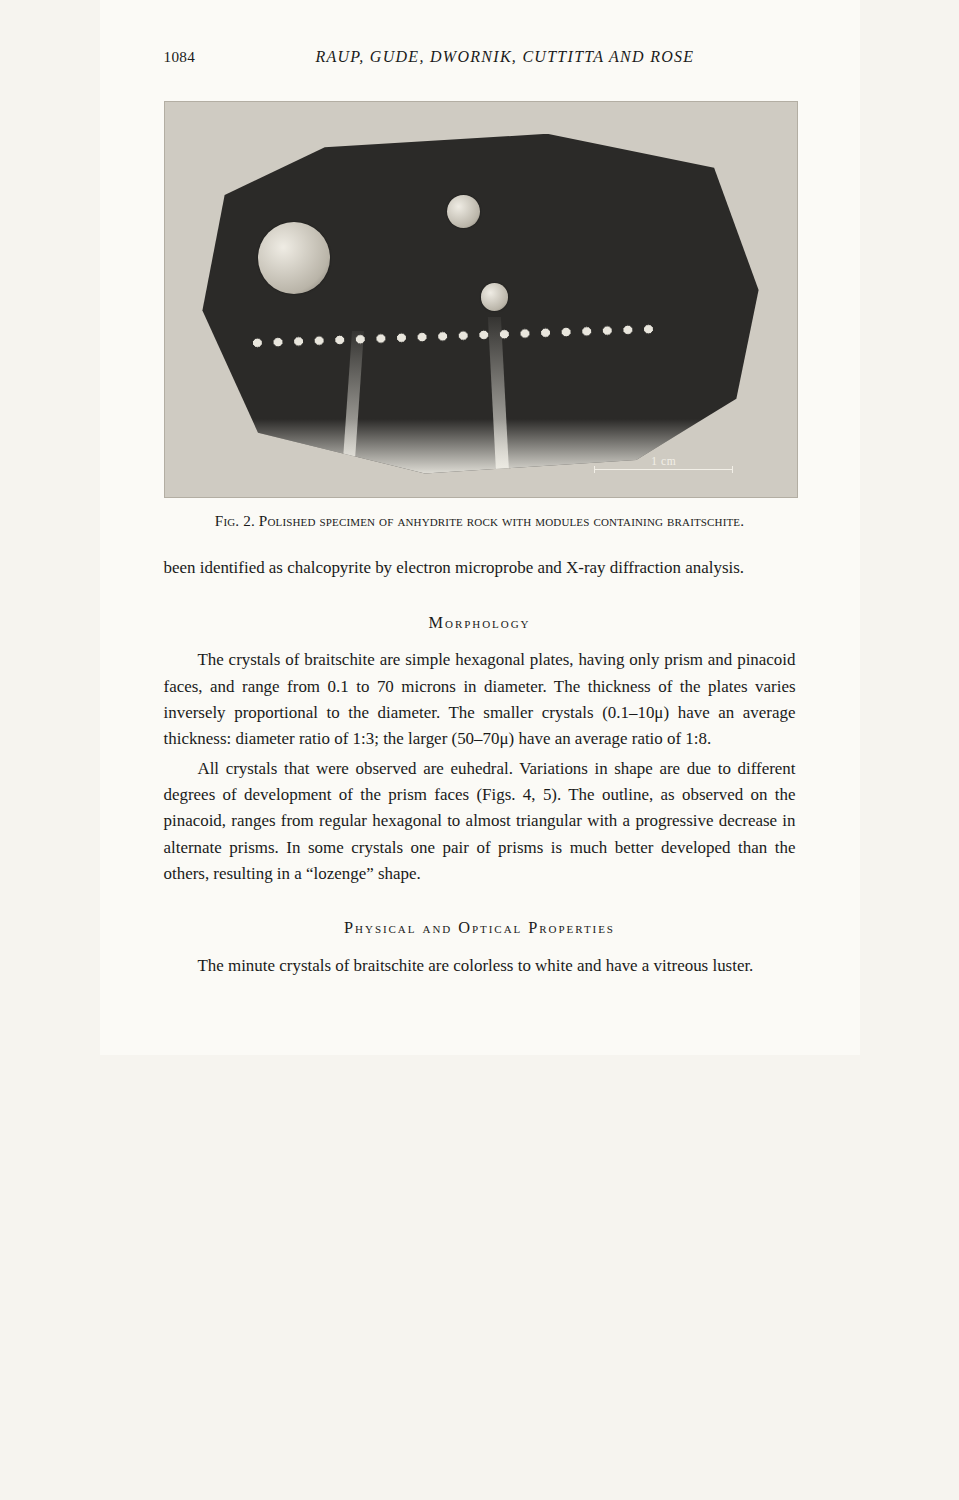1084 RAUP, GUDE, DWORNIK, CUTTITTA AND ROSE
1 cm
Fig. 2. Polished specimen of anhydrite rock with modules containing braitschite.
been identified as chalcopyrite by electron microprobe and X-ray diffraction analysis.
Morphology
The crystals of braitschite are simple hexagonal plates, having only prism and pinacoid faces, and range from 0.1 to 70 microns in diameter. The thickness of the plates varies inversely proportional to the diameter. The smaller crystals (0.1–10μ) have an average thickness: diameter ratio of 1:3; the larger (50–70μ) have an average ratio of 1:8.
All crystals that were observed are euhedral. Variations in shape are due to different degrees of development of the prism faces (Figs. 4, 5). The outline, as observed on the pinacoid, ranges from regular hexagonal to almost triangular with a progressive decrease in alternate prisms. In some crystals one pair of prisms is much better developed than the others, resulting in a “lozenge” shape.
Physical and Optical Properties
The minute crystals of braitschite are colorless to white and have a vitreous luster.